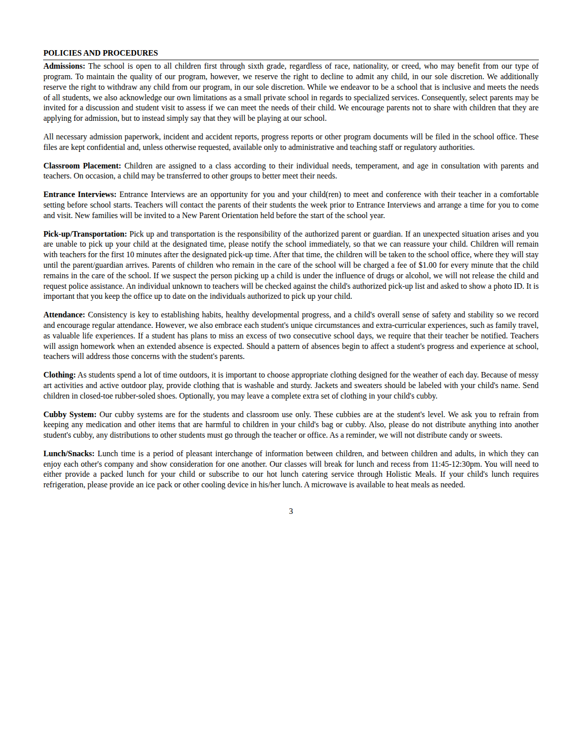POLICIES AND PROCEDURES
Admissions: The school is open to all children first through sixth grade, regardless of race, nationality, or creed, who may benefit from our type of program. To maintain the quality of our program, however, we reserve the right to decline to admit any child, in our sole discretion. We additionally reserve the right to withdraw any child from our program, in our sole discretion. While we endeavor to be a school that is inclusive and meets the needs of all students, we also acknowledge our own limitations as a small private school in regards to specialized services. Consequently, select parents may be invited for a discussion and student visit to assess if we can meet the needs of their child. We encourage parents not to share with children that they are applying for admission, but to instead simply say that they will be playing at our school.
All necessary admission paperwork, incident and accident reports, progress reports or other program documents will be filed in the school office. These files are kept confidential and, unless otherwise requested, available only to administrative and teaching staff or regulatory authorities.
Classroom Placement: Children are assigned to a class according to their individual needs, temperament, and age in consultation with parents and teachers. On occasion, a child may be transferred to other groups to better meet their needs.
Entrance Interviews: Entrance Interviews are an opportunity for you and your child(ren) to meet and conference with their teacher in a comfortable setting before school starts. Teachers will contact the parents of their students the week prior to Entrance Interviews and arrange a time for you to come and visit. New families will be invited to a New Parent Orientation held before the start of the school year.
Pick-up/Transportation: Pick up and transportation is the responsibility of the authorized parent or guardian. If an unexpected situation arises and you are unable to pick up your child at the designated time, please notify the school immediately, so that we can reassure your child. Children will remain with teachers for the first 10 minutes after the designated pick-up time. After that time, the children will be taken to the school office, where they will stay until the parent/guardian arrives. Parents of children who remain in the care of the school will be charged a fee of $1.00 for every minute that the child remains in the care of the school. If we suspect the person picking up a child is under the influence of drugs or alcohol, we will not release the child and request police assistance. An individual unknown to teachers will be checked against the child's authorized pick-up list and asked to show a photo ID. It is important that you keep the office up to date on the individuals authorized to pick up your child.
Attendance: Consistency is key to establishing habits, healthy developmental progress, and a child's overall sense of safety and stability so we record and encourage regular attendance. However, we also embrace each student's unique circumstances and extra-curricular experiences, such as family travel, as valuable life experiences. If a student has plans to miss an excess of two consecutive school days, we require that their teacher be notified. Teachers will assign homework when an extended absence is expected. Should a pattern of absences begin to affect a student's progress and experience at school, teachers will address those concerns with the student's parents.
Clothing: As students spend a lot of time outdoors, it is important to choose appropriate clothing designed for the weather of each day. Because of messy art activities and active outdoor play, provide clothing that is washable and sturdy. Jackets and sweaters should be labeled with your child's name. Send children in closed-toe rubber-soled shoes. Optionally, you may leave a complete extra set of clothing in your child's cubby.
Cubby System: Our cubby systems are for the students and classroom use only. These cubbies are at the student's level. We ask you to refrain from keeping any medication and other items that are harmful to children in your child's bag or cubby. Also, please do not distribute anything into another student's cubby, any distributions to other students must go through the teacher or office. As a reminder, we will not distribute candy or sweets.
Lunch/Snacks: Lunch time is a period of pleasant interchange of information between children, and between children and adults, in which they can enjoy each other's company and show consideration for one another. Our classes will break for lunch and recess from 11:45-12:30pm. You will need to either provide a packed lunch for your child or subscribe to our hot lunch catering service through Holistic Meals. If your child's lunch requires refrigeration, please provide an ice pack or other cooling device in his/her lunch. A microwave is available to heat meals as needed.
3